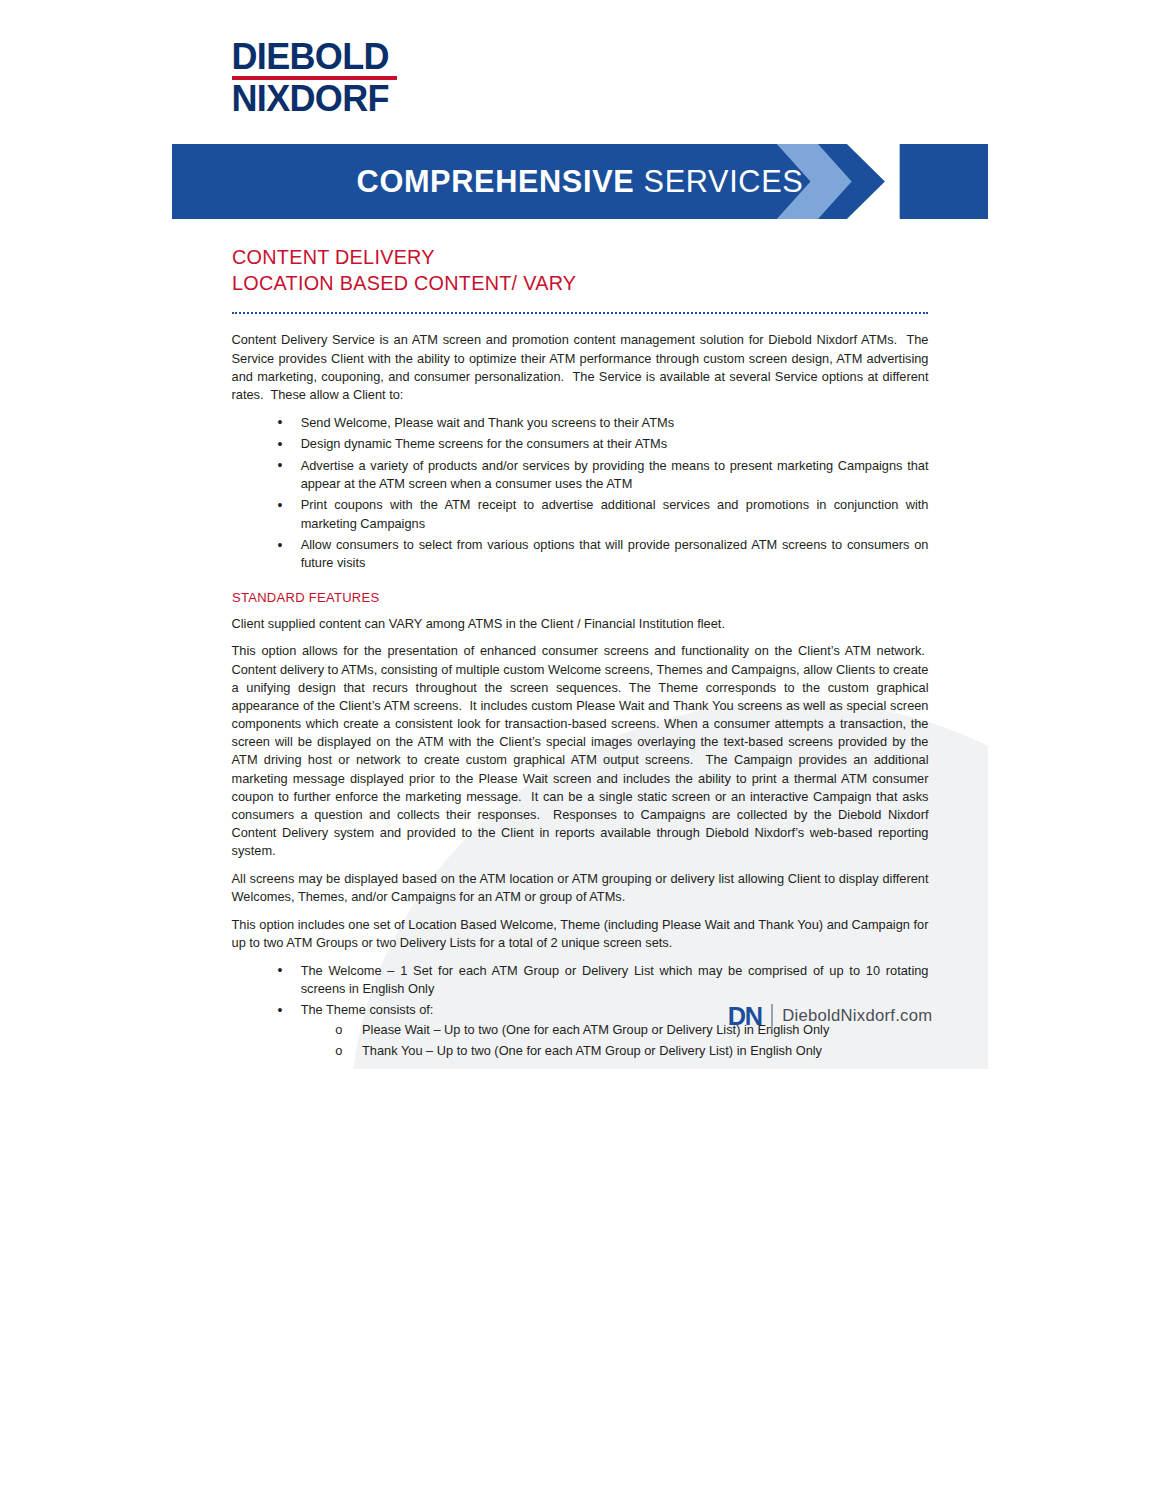DIEBOLD
NIXDORF
COMPREHENSIVE SERVICES
CONTENT DELIVERY
LOCATION BASED CONTENT/ VARY
Content Delivery Service is an ATM screen and promotion content management solution for Diebold Nixdorf ATMs. The Service provides Client with the ability to optimize their ATM performance through custom screen design, ATM advertising and marketing, couponing, and consumer personalization. The Service is available at several Service options at different rates. These allow a Client to:
Send Welcome, Please wait and Thank you screens to their ATMs
Design dynamic Theme screens for the consumers at their ATMs
Advertise a variety of products and/or services by providing the means to present marketing Campaigns that appear at the ATM screen when a consumer uses the ATM
Print coupons with the ATM receipt to advertise additional services and promotions in conjunction with marketing Campaigns
Allow consumers to select from various options that will provide personalized ATM screens to consumers on future visits
STANDARD FEATURES
Client supplied content can VARY among ATMS in the Client / Financial Institution fleet.
This option allows for the presentation of enhanced consumer screens and functionality on the Client’s ATM network. Content delivery to ATMs, consisting of multiple custom Welcome screens, Themes and Campaigns, allow Clients to create a unifying design that recurs throughout the screen sequences. The Theme corresponds to the custom graphical appearance of the Client’s ATM screens. It includes custom Please Wait and Thank You screens as well as special screen components which create a consistent look for transaction-based screens. When a consumer attempts a transaction, the screen will be displayed on the ATM with the Client’s special images overlaying the text-based screens provided by the ATM driving host or network to create custom graphical ATM output screens. The Campaign provides an additional marketing message displayed prior to the Please Wait screen and includes the ability to print a thermal ATM consumer coupon to further enforce the marketing message. It can be a single static screen or an interactive Campaign that asks consumers a question and collects their responses. Responses to Campaigns are collected by the Diebold Nixdorf Content Delivery system and provided to the Client in reports available through Diebold Nixdorf’s web-based reporting system.
All screens may be displayed based on the ATM location or ATM grouping or delivery list allowing Client to display different Welcomes, Themes, and/or Campaigns for an ATM or group of ATMs.
This option includes one set of Location Based Welcome, Theme (including Please Wait and Thank You) and Campaign for up to two ATM Groups or two Delivery Lists for a total of 2 unique screen sets.
The Welcome – 1 Set for each ATM Group or Delivery List which may be comprised of up to 10 rotating screens in English Only
The Theme consists of:
Please Wait – Up to two (One for each ATM Group or Delivery List) in English Only
Thank You – Up to two (One for each ATM Group or Delivery List) in English Only
DN DieboldNixdorf.com